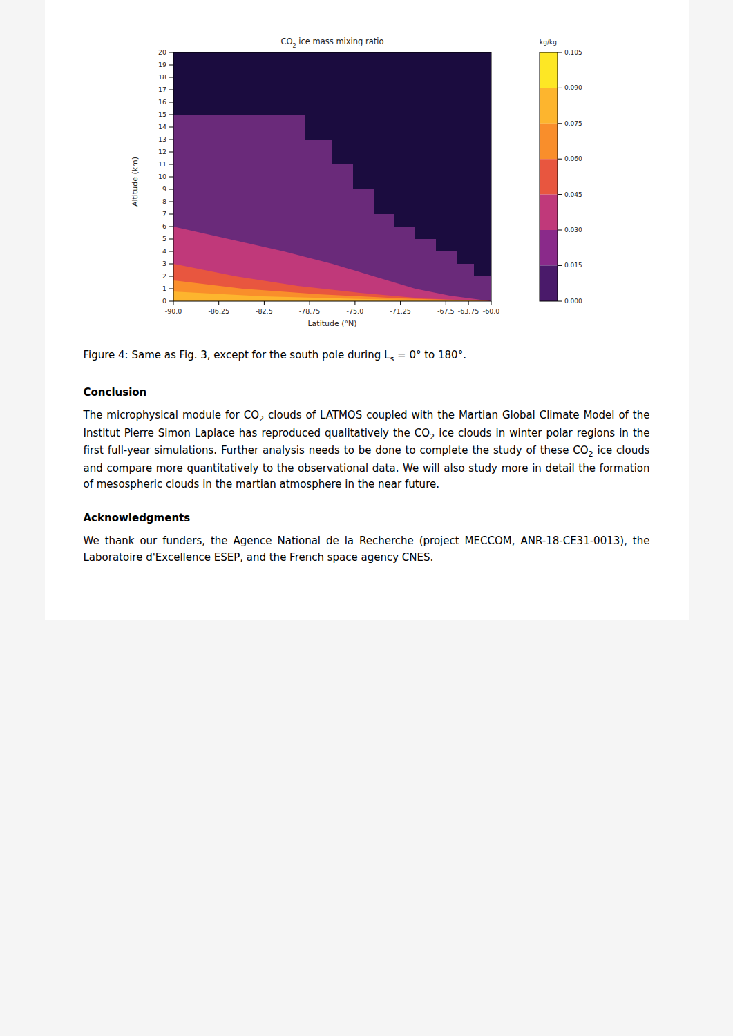CO2 ice mass mixing ratio CO2 ice mass mixing ratio kg/kg Altitude (km) 20 19 18 17 16 15 14 13 12 11 10 9 8 7 6 5 4 3 2 1 0 -90.0 -86.25 -82.5 -78.75 -75.0 -71.25 -67.5 -63.75 -60.0 Latitude (°N) 0.105 0.090 0.075 0.060 0.045 0.030 0.015 0.000
Figure 4: Same as Fig. 3, except for the south pole during Ls = 0° to 180°.
Conclusion
The microphysical module for CO2 clouds of LATMOS coupled with the Martian Global Climate Model of the Institut Pierre Simon Laplace has reproduced qualitatively the CO2 ice clouds in winter polar regions in the first full-year simulations. Further analysis needs to be done to complete the study of these CO2 ice clouds and compare more quantitatively to the observational data. We will also study more in detail the formation of mesospheric clouds in the martian atmosphere in the near future.
Acknowledgments
We thank our funders, the Agence National de la Recherche (project MECCOM, ANR-18-CE31-0013), the Laboratoire d'Excellence ESEP, and the French space agency CNES.